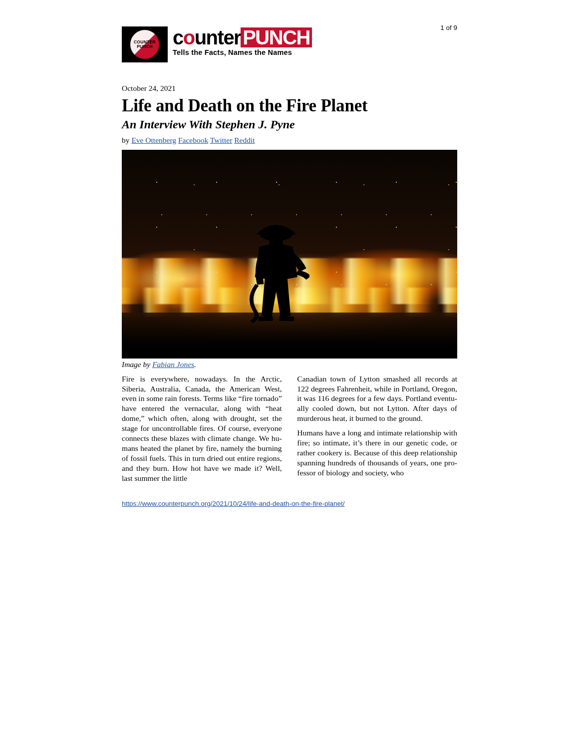1 of 9
COUNTER
PUNCH
counterPUNCH
Tells the Facts, Names the Names
October 24, 2021
Life and Death on the Fire Planet
An Interview With Stephen J. Pyne
by Eve Ottenberg Facebook Twitter Reddit
Image by Fabian Jones.
Fire is everywhere, nowadays. In the Arctic, Siberia, Australia, Canada, the American West, even in some rain forests. Terms like “fire tornado” have entered the vernacular, along with “heat dome,” which often, along with drought, set the stage for uncontrollable fires. Of course, everyone connects these blazes with climate change. We humans heated the planet by fire, namely the burning of fossil fuels. This in turn dried out entire regions, and they burn. How hot have we made it? Well, last summer the little
Canadian town of Lytton smashed all records at 122 degrees Fahrenheit, while in Portland, Oregon, it was 116 degrees for a few days. Portland eventually cooled down, but not Lytton. After days of murderous heat, it burned to the ground.
Humans have a long and intimate relationship with fire; so intimate, it’s there in our genetic code, or rather cookery is. Because of this deep relationship spanning hundreds of thousands of years, one professor of biology and society, who
https://www.counterpunch.org/2021/10/24/life-and-death-on-the-fire-planet/